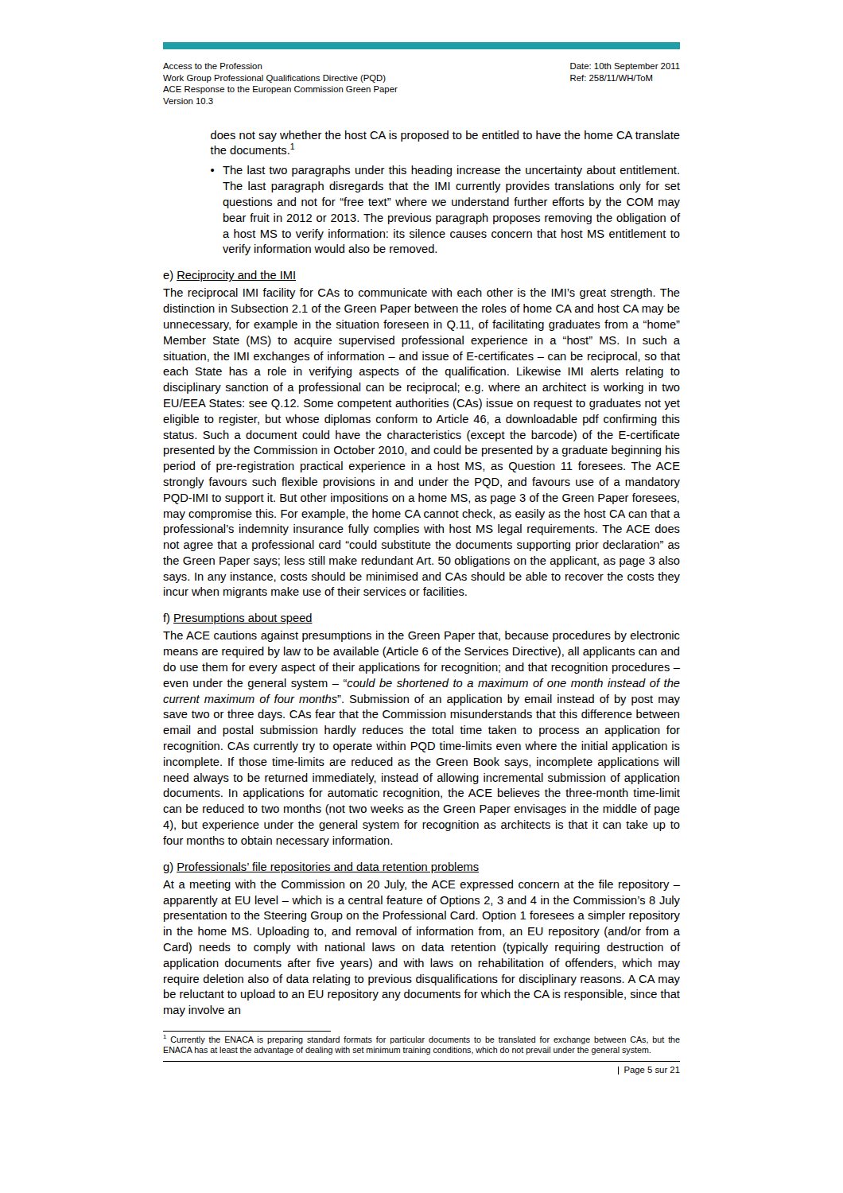Access to the Profession
Work Group Professional Qualifications Directive (PQD)
ACE Response to the European Commission Green Paper
Version 10.3
Date: 10th September 2011
Ref: 258/11/WH/ToM
does not say whether the host CA is proposed to be entitled to have the home CA translate the documents.1
The last two paragraphs under this heading increase the uncertainty about entitlement. The last paragraph disregards that the IMI currently provides translations only for set questions and not for “free text” where we understand further efforts by the COM may bear fruit in 2012 or 2013. The previous paragraph proposes removing the obligation of a host MS to verify information: its silence causes concern that host MS entitlement to verify information would also be removed.
e) Reciprocity and the IMI
The reciprocal IMI facility for CAs to communicate with each other is the IMI’s great strength. The distinction in Subsection 2.1 of the Green Paper between the roles of home CA and host CA may be unnecessary, for example in the situation foreseen in Q.11, of facilitating graduates from a “home” Member State (MS) to acquire supervised professional experience in a “host” MS. In such a situation, the IMI exchanges of information – and issue of E-certificates – can be reciprocal, so that each State has a role in verifying aspects of the qualification. Likewise IMI alerts relating to disciplinary sanction of a professional can be reciprocal; e.g. where an architect is working in two EU/EEA States: see Q.12. Some competent authorities (CAs) issue on request to graduates not yet eligible to register, but whose diplomas conform to Article 46, a downloadable pdf confirming this status. Such a document could have the characteristics (except the barcode) of the E-certificate presented by the Commission in October 2010, and could be presented by a graduate beginning his period of pre-registration practical experience in a host MS, as Question 11 foresees. The ACE strongly favours such flexible provisions in and under the PQD, and favours use of a mandatory PQD-IMI to support it. But other impositions on a home MS, as page 3 of the Green Paper foresees, may compromise this. For example, the home CA cannot check, as easily as the host CA can that a professional’s indemnity insurance fully complies with host MS legal requirements. The ACE does not agree that a professional card “could substitute the documents supporting prior declaration” as the Green Paper says; less still make redundant Art. 50 obligations on the applicant, as page 3 also says. In any instance, costs should be minimised and CAs should be able to recover the costs they incur when migrants make use of their services or facilities.
f) Presumptions about speed
The ACE cautions against presumptions in the Green Paper that, because procedures by electronic means are required by law to be available (Article 6 of the Services Directive), all applicants can and do use them for every aspect of their applications for recognition; and that recognition procedures – even under the general system – “could be shortened to a maximum of one month instead of the current maximum of four months”. Submission of an application by email instead of by post may save two or three days. CAs fear that the Commission misunderstands that this difference between email and postal submission hardly reduces the total time taken to process an application for recognition. CAs currently try to operate within PQD time-limits even where the initial application is incomplete. If those time-limits are reduced as the Green Book says, incomplete applications will need always to be returned immediately, instead of allowing incremental submission of application documents. In applications for automatic recognition, the ACE believes the three-month time-limit can be reduced to two months (not two weeks as the Green Paper envisages in the middle of page 4), but experience under the general system for recognition as architects is that it can take up to four months to obtain necessary information.
g) Professionals’ file repositories and data retention problems
At a meeting with the Commission on 20 July, the ACE expressed concern at the file repository – apparently at EU level – which is a central feature of Options 2, 3 and 4 in the Commission’s 8 July presentation to the Steering Group on the Professional Card. Option 1 foresees a simpler repository in the home MS. Uploading to, and removal of information from, an EU repository (and/or from a Card) needs to comply with national laws on data retention (typically requiring destruction of application documents after five years) and with laws on rehabilitation of offenders, which may require deletion also of data relating to previous disqualifications for disciplinary reasons. A CA may be reluctant to upload to an EU repository any documents for which the CA is responsible, since that may involve an
1 Currently the ENACA is preparing standard formats for particular documents to be translated for exchange between CAs, but the ENACA has at least the advantage of dealing with set minimum training conditions, which do not prevail under the general system.
Page 5 sur 21